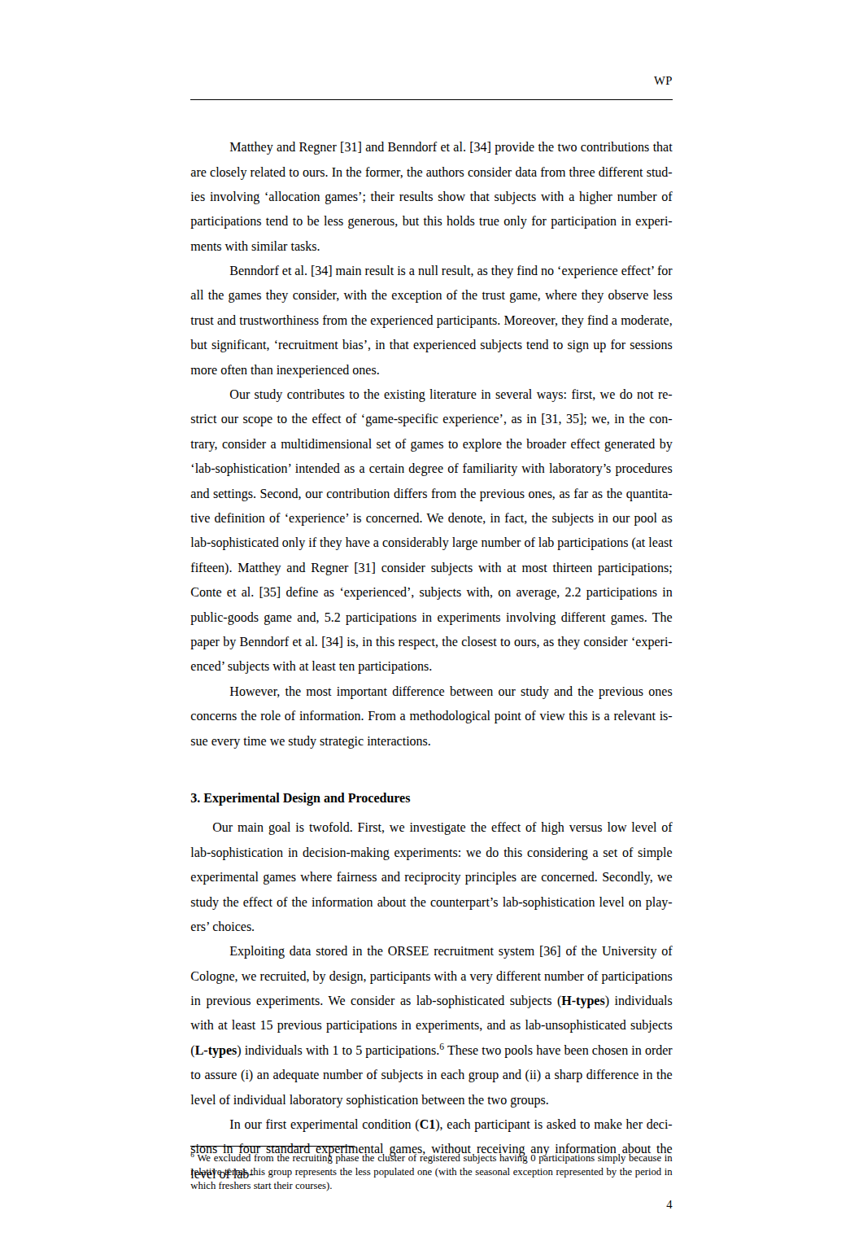WP
Matthey and Regner [31] and Benndorf et al. [34] provide the two contributions that are closely related to ours. In the former, the authors consider data from three different studies involving ‘allocation games’; their results show that subjects with a higher number of participations tend to be less generous, but this holds true only for participation in experiments with similar tasks.
Benndorf et al. [34] main result is a null result, as they find no ‘experience effect’ for all the games they consider, with the exception of the trust game, where they observe less trust and trustworthiness from the experienced participants. Moreover, they find a moderate, but significant, ‘recruitment bias’, in that experienced subjects tend to sign up for sessions more often than inexperienced ones.
Our study contributes to the existing literature in several ways: first, we do not restrict our scope to the effect of ‘game-specific experience’, as in [31, 35]; we, in the contrary, consider a multidimensional set of games to explore the broader effect generated by ‘lab-sophistication’ intended as a certain degree of familiarity with laboratory’s procedures and settings. Second, our contribution differs from the previous ones, as far as the quantitative definition of ‘experience’ is concerned. We denote, in fact, the subjects in our pool as lab-sophisticated only if they have a considerably large number of lab participations (at least fifteen). Matthey and Regner [31] consider subjects with at most thirteen participations; Conte et al. [35] define as ‘experienced’, subjects with, on average, 2.2 participations in public-goods game and, 5.2 participations in experiments involving different games. The paper by Benndorf et al. [34] is, in this respect, the closest to ours, as they consider ‘experienced’ subjects with at least ten participations.
However, the most important difference between our study and the previous ones concerns the role of information. From a methodological point of view this is a relevant issue every time we study strategic interactions.
3. Experimental Design and Procedures
Our main goal is twofold. First, we investigate the effect of high versus low level of lab-sophistication in decision-making experiments: we do this considering a set of simple experimental games where fairness and reciprocity principles are concerned. Secondly, we study the effect of the information about the counterpart’s lab-sophistication level on players’ choices.
Exploiting data stored in the ORSEE recruitment system [36] of the University of Cologne, we recruited, by design, participants with a very different number of participations in previous experiments. We consider as lab-sophisticated subjects (H-types) individuals with at least 15 previous participations in experiments, and as lab-unsophisticated subjects (L-types) individuals with 1 to 5 participations.6 These two pools have been chosen in order to assure (i) an adequate number of subjects in each group and (ii) a sharp difference in the level of individual laboratory sophistication between the two groups.
In our first experimental condition (C1), each participant is asked to make her decisions in four standard experimental games, without receiving any information about the level of lab-
6 We excluded from the recruiting phase the cluster of registered subjects having 0 participations simply because in relative terms this group represents the less populated one (with the seasonal exception represented by the period in which freshers start their courses).
4